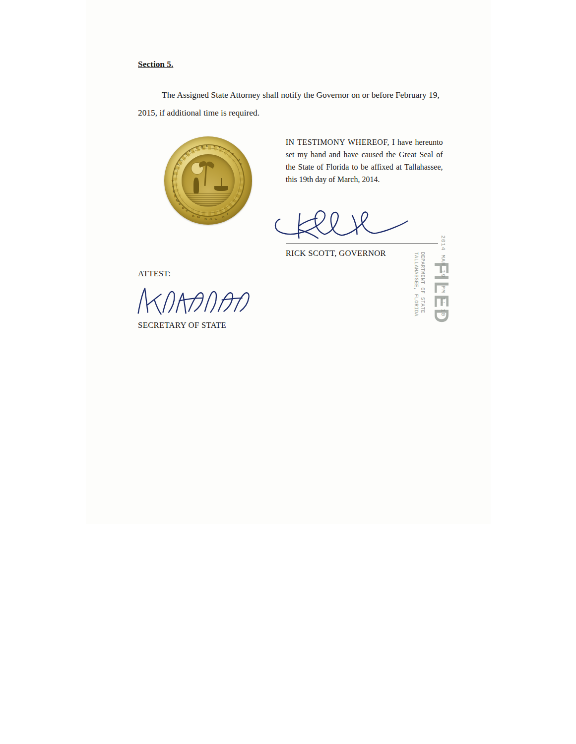Section 5.
The Assigned State Attorney shall notify the Governor on or before February 19, 2015, if additional time is required.
G R E A T S E A L O F T H E S T A T E O F I N G O D W E T R U S T
IN TESTIMONY WHEREOF, I have hereunto set my hand and have caused the Great Seal of the State of Florida to be affixed at Tallahassee, this 19th day of March, 2014.
RICK SCOTT, GOVERNOR
ATTEST:
SECRETARY OF STATE
FILED
2014 MAR 19 PM 1: 10
DEPARTMENT OF STATE
TALLAHASSEE, FLORIDA